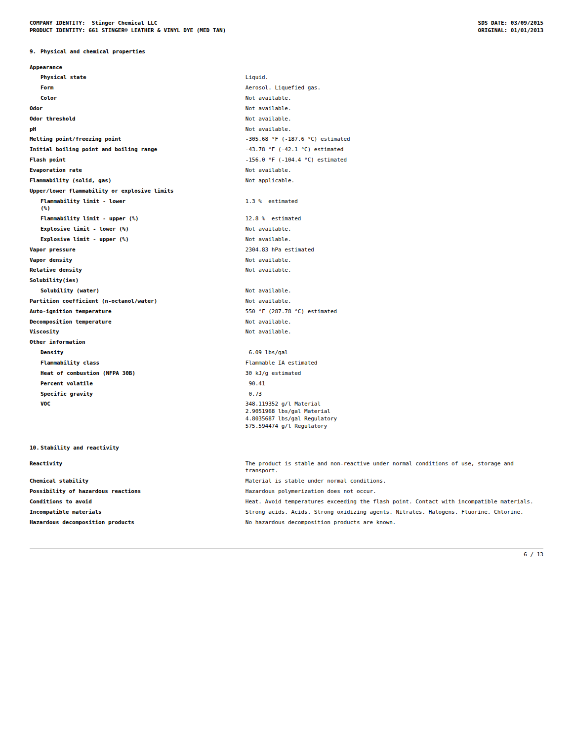COMPANY IDENTITY: Stinger Chemical LLC PRODUCT IDENTITY: 661 STINGER® LEATHER & VINYL DYE (MED TAN)
SDS DATE: 03/09/2015 ORIGINAL: 01/01/2013
9. Physical and chemical properties
| Appearance | |
| Physical state | Liquid. |
| Form | Aerosol. Liquefied gas. |
| Color | Not available. |
| Odor | Not available. |
| Odor threshold | Not available. |
| pH | Not available. |
| Melting point/freezing point | -305.68 °F (-187.6 °C) estimated |
| Initial boiling point and boiling range | -43.78 °F (-42.1 °C) estimated |
| Flash point | -156.0 °F (-104.4 °C) estimated |
| Evaporation rate | Not available. |
| Flammability (solid, gas) | Not applicable. |
| Upper/lower flammability or explosive limits | |
| Flammability limit - lower (%) | 1.3 % estimated |
| Flammability limit - upper (%) | 12.8 % estimated |
| Explosive limit - lower (%) | Not available. |
| Explosive limit - upper (%) | Not available. |
| Vapor pressure | 2304.83 hPa estimated |
| Vapor density | Not available. |
| Relative density | Not available. |
| Solubility(ies) | |
| Solubility (water) | Not available. |
| Partition coefficient (n-octanol/water) | Not available. |
| Auto-ignition temperature | 550 °F (287.78 °C) estimated |
| Decomposition temperature | Not available. |
| Viscosity | Not available. |
| Other information | |
| Density | 6.09 lbs/gal |
| Flammability class | Flammable IA estimated |
| Heat of combustion (NFPA 30B) | 30 kJ/g estimated |
| Percent volatile | 90.41 |
| Specific gravity | 0.73 |
| VOC | 348.119352 g/l Material 2.9051968 lbs/gal Material 4.8035687 lbs/gal Regulatory 575.594474 g/l Regulatory |
10. Stability and reactivity
| Reactivity | The product is stable and non-reactive under normal conditions of use, storage and transport. |
| Chemical stability | Material is stable under normal conditions. |
| Possibility of hazardous reactions | Hazardous polymerization does not occur. |
| Conditions to avoid | Heat. Avoid temperatures exceeding the flash point. Contact with incompatible materials. |
| Incompatible materials | Strong acids. Acids. Strong oxidizing agents. Nitrates. Halogens. Fluorine. Chlorine. |
| Hazardous decomposition products | No hazardous decomposition products are known. |
6 / 13